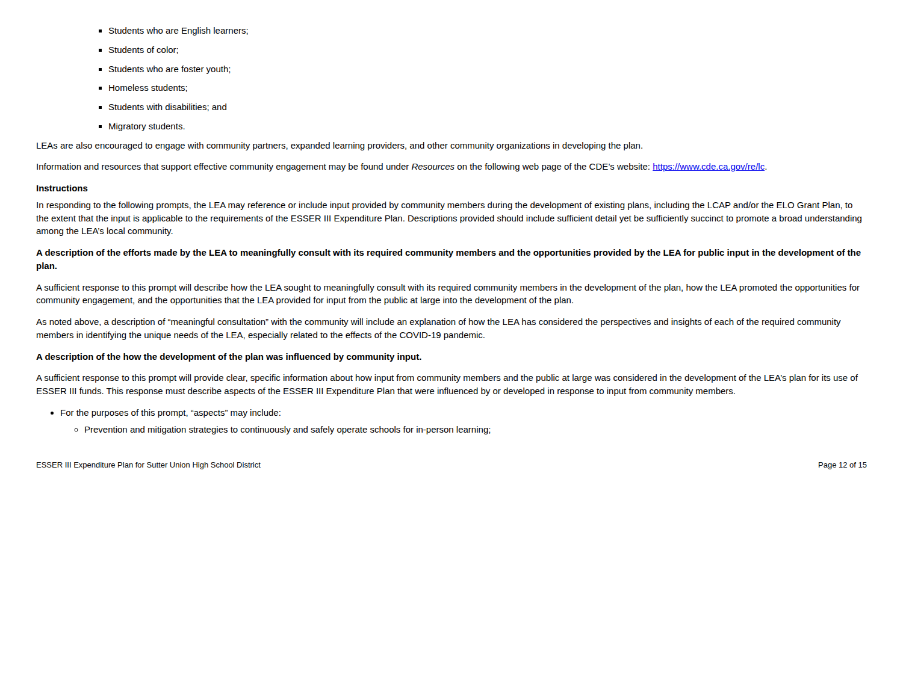Students who are English learners;
Students of color;
Students who are foster youth;
Homeless students;
Students with disabilities; and
Migratory students.
LEAs are also encouraged to engage with community partners, expanded learning providers, and other community organizations in developing the plan.
Information and resources that support effective community engagement may be found under Resources on the following web page of the CDE’s website: https://www.cde.ca.gov/re/lc.
Instructions
In responding to the following prompts, the LEA may reference or include input provided by community members during the development of existing plans, including the LCAP and/or the ELO Grant Plan, to the extent that the input is applicable to the requirements of the ESSER III Expenditure Plan. Descriptions provided should include sufficient detail yet be sufficiently succinct to promote a broad understanding among the LEA’s local community.
A description of the efforts made by the LEA to meaningfully consult with its required community members and the opportunities provided by the LEA for public input in the development of the plan.
A sufficient response to this prompt will describe how the LEA sought to meaningfully consult with its required community members in the development of the plan, how the LEA promoted the opportunities for community engagement, and the opportunities that the LEA provided for input from the public at large into the development of the plan.
As noted above, a description of “meaningful consultation” with the community will include an explanation of how the LEA has considered the perspectives and insights of each of the required community members in identifying the unique needs of the LEA, especially related to the effects of the COVID-19 pandemic.
A description of the how the development of the plan was influenced by community input.
A sufficient response to this prompt will provide clear, specific information about how input from community members and the public at large was considered in the development of the LEA’s plan for its use of ESSER III funds. This response must describe aspects of the ESSER III Expenditure Plan that were influenced by or developed in response to input from community members.
For the purposes of this prompt, “aspects” may include:
Prevention and mitigation strategies to continuously and safely operate schools for in-person learning;
ESSER III Expenditure Plan for Sutter Union High School District Page 12 of 15